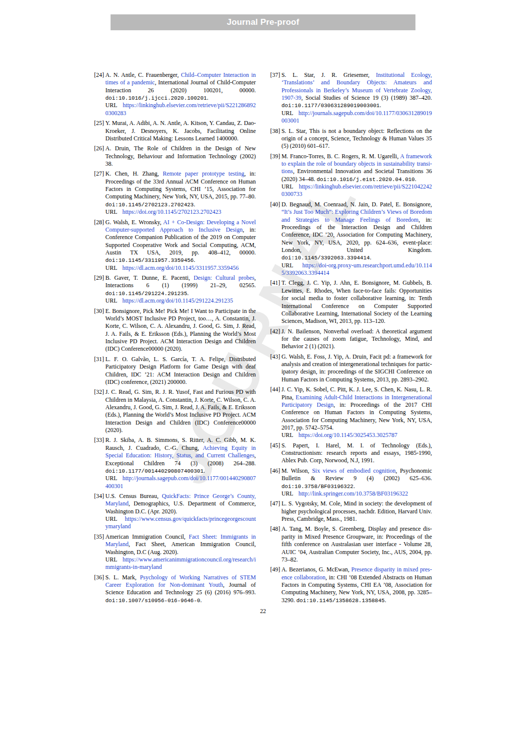Journal Pre-proof
JOURNAL
A. N. Antle, C. Frauenberger, Child–Computer Interaction in times of a pandemic, International Journal of Child-Computer Interaction 26 (2020) 100201, 00000. doi:10.1016/j.ijcci.2020.100201.
URL https://linkinghub.elsevier.com/retrieve/pii/S2212868920300283
Y. Murai, A. Adibi, A. N. Antle, A. Kitson, Y. Candau, Z. Dao-Kroeker, J. Desnoyers, K. Jacobs, Facilitating Online Distributed Critical Making: Lessons Learned 1400000.
A. Druin, The Role of Children in the Design of New Technology, Behaviour and Information Technology (2002) 38.
K. Chen, H. Zhang, Remote paper prototype testing, in: Proceedings of the 33rd Annual ACM Conference on Human Factors in Computing Systems, CHI ’15, Association for Computing Machinery, New York, NY, USA, 2015, pp. 77–80. doi:10.1145/2702123.2702423.
URL https://doi.org/10.1145/2702123.2702423
G. Walsh, E. Wronsky, AI + Co-Design: Developing a Novel Computer-supported Approach to Inclusive Design, in: Conference Companion Publication of the 2019 on Computer Supported Cooperative Work and Social Computing, ACM, Austin TX USA, 2019, pp. 408–412, 00000. doi:10.1145/3311957.3359456.
URL https://dl.acm.org/doi/10.1145/3311957.3359456
B. Gaver, T. Dunne, E. Pacenti, Design: Cultural probes, Interactions 6 (1) (1999) 21–29, 02565. doi:10.1145/291224.291235.
URL https://dl.acm.org/doi/10.1145/291224.291235
E. Bonsignore, Pick Me! Pick Me! I Want to Participate in the World’s MOST Inclusive PD Project, too…, A. Constantin, J. Korte, C. Wilson, C. A. Alexandru, J. Good, G. Sim, J. Read, J. A. Fails, & E. Eriksson (Eds.), Planning the World’s Most Inclusive PD Project. ACM Interaction Design and Children (IDC) Conference00000 (2020).
L. F. O. Galvão, L. S. García, T. A. Felipe, Distributed Participatory Design Platform for Game Design with deaf Children, IDC ’21: ACM Interaction Design and Children (IDC) conference, (2021) 200000.
J. C. Read, G. Sim, R. J. R. Yusof, Fast and Furious PD with Children in Malaysia, A. Constantin, J. Korte, C. Wilson, C. A. Alexandru, J. Good, G. Sim, J. Read, J. A. Fails, & E. Eriksson (Eds.), Planning the World’s Most Inclusive PD Project. ACM Interaction Design and Children (IDC) Conference00000 (2020).
R. J. Skiba, A. B. Simmons, S. Ritter, A. C. Gibb, M. K. Rausch, J. Cuadrado, C.-G. Chung, Achieving Equity in Special Education: History, Status, and Current Challenges, Exceptional Children 74 (3) (2008) 264–288. doi:10.1177/001440290807400301.
URL http://journals.sagepub.com/doi/10.1177/001440290807400301
U.S. Census Bureau, QuickFacts: Prince George’s County, Maryland, Demographics, U.S. Department of Commerce, Washington D.C. (Apr. 2020).
URL https://www.census.gov/quickfacts/princegeorgescountymaryland
American Immigration Council, Fact Sheet: Immigrants in Maryland, Fact Sheet, American Immigration Council, Washington, D.C (Aug. 2020).
URL https://www.americanimmigrationcouncil.org/research/immigrants-in-maryland
S. L. Mark, Psychology of Working Narratives of STEM Career Exploration for Non-dominant Youth, Journal of Science Education and Technology 25 (6) (2016) 976–993. doi:10.1007/s10956-016-9646-0.
S. L. Star, J. R. Griesemer, Institutional Ecology, ‘Translations’ and Boundary Objects: Amateurs and Professionals in Berkeley’s Museum of Vertebrate Zoology, 1907-39, Social Studies of Science 19 (3) (1989) 387–420. doi:10.1177/030631289019003001.
URL http://journals.sagepub.com/doi/10.1177/030631289019003001
S. L. Star, This is not a boundary object: Reflections on the origin of a concept, Science, Technology & Human Values 35 (5) (2010) 601–617.
M. Franco-Torres, B. C. Rogers, R. M. Ugarelli, A framework to explain the role of boundary objects in sustainability transitions, Environmental Innovation and Societal Transitions 36 (2020) 34–48. doi:10.1016/j.eist.2020.04.010.
URL https://linkinghub.elsevier.com/retrieve/pii/S2210422420300733
D. Begnaud, M. Coenraad, N. Jain, D. Patel, E. Bonsignore, “It’s Just Too Much”: Exploring Children’s Views of Boredom and Strategies to Manage Feelings of Boredom, in: Proceedings of the Interaction Design and Children Conference, IDC ’20, Association for Computing Machinery, New York, NY, USA, 2020, pp. 624–636, event-place: London, United Kingdom. doi:10.1145/3392063.3394414.
URL https://doi-org.proxy-um.researchport.umd.edu/10.1145/3392063.3394414
T. Clegg, J. C. Yip, J. Ahn, E. Bonsignore, M. Gubbels, B. Lewittes, E. Rhodes, When face-to-face fails: Opportunities for social media to foster collaborative learning, in: Tenth International Conference on Computer Supported Collaborative Learning, International Society of the Learning Sciences, Madison, WI, 2013, pp. 113–120.
J. N. Bailenson, Nonverbal overload: A theoretical argument for the causes of zoom fatigue, Technology, Mind, and Behavior 2 (1) (2021).
G. Walsh, E. Foss, J. Yip, A. Druin, Facit pd: a framework for analysis and creation of intergenerational techniques for participatory design, in: proceedings of the SIGCHI Conference on Human Factors in Computing Systems, 2013, pp. 2893–2902.
J. C. Yip, K. Sobel, C. Pitt, K. J. Lee, S. Chen, K. Nasu, L. R. Pina, Examining Adult-Child Interactions in Intergenerational Participatory Design, in: Proceedings of the 2017 CHI Conference on Human Factors in Computing Systems, Association for Computing Machinery, New York, NY, USA, 2017, pp. 5742–5754.
URL https://doi.org/10.1145/3025453.3025787
S. Papert, I. Harel, M. I. of Technology (Eds.), Constructionism: research reports and essays, 1985-1990, Ablex Pub. Corp, Norwood, N.J, 1991.
M. Wilson, Six views of embodied cognition, Psychonomic Bulletin & Review 9 (4) (2002) 625–636. doi:10.3758/BF03196322.
URL http://link.springer.com/10.3758/BF03196322
L. S. Vygotsky, M. Cole, Mind in society: the development of higher psychological processes, nachdr. Edition, Harvard Univ. Press, Cambridge, Mass., 1981.
A. Tang, M. Boyle, S. Greenberg, Display and presence disparity in Mixed Presence Groupware, in: Proceedings of the fifth conference on Australasian user interface - Volume 28, AUIC ’04, Australian Computer Society, Inc., AUS, 2004, pp. 73–82.
A. Bezerianos, G. McEwan, Presence disparity in mixed presence collaboration, in: CHI ’08 Extended Abstracts on Human Factors in Computing Systems, CHI EA ’08, Association for Computing Machinery, New York, NY, USA, 2008, pp. 3285–3290. doi:10.1145/1358628.1358845.
22